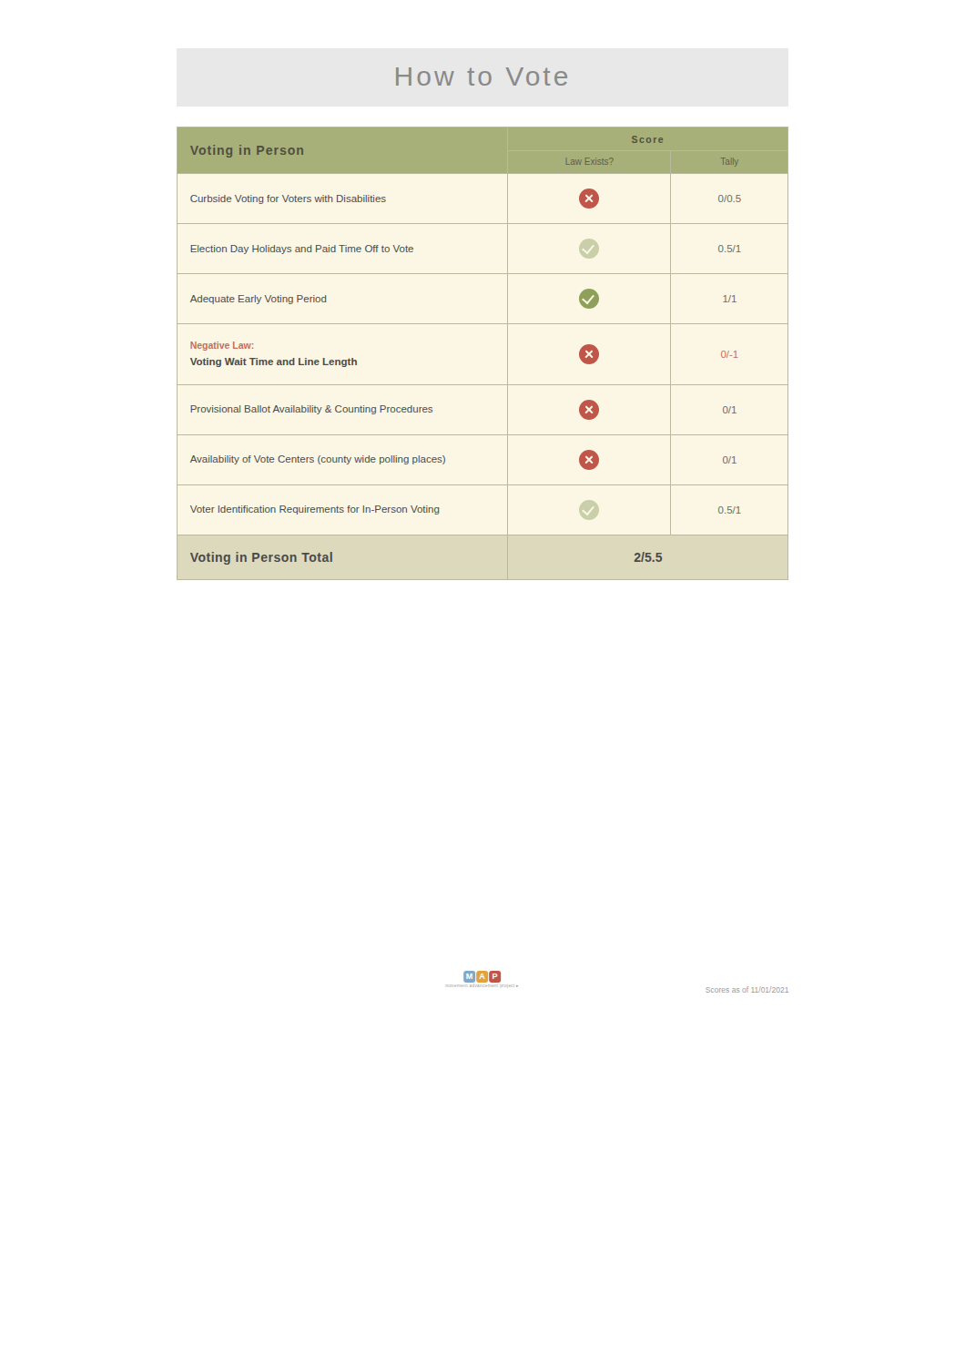How to Vote
| Voting in Person | Score |
| --- | --- |
| Law Exists? | Tally |
| Curbside Voting for Voters with Disabilities | | 0/0.5 |
| Election Day Holidays and Paid Time Off to Vote | | 0.5/1 |
| Adequate Early Voting Period | | 1/1 |
| Negative Law: Voting Wait Time and Line Length | | 0/-1 |
| Provisional Ballot Availability & Counting Procedures | | 0/1 |
| Availability of Vote Centers (county wide polling places) | | 0/1 |
| Voter Identification Requirements for In-Person Voting | | 0.5/1 |
| Voting in Person Total | 2/5.5 |
MAP
movement advancement project ▸
Scores as of 11/01/2021